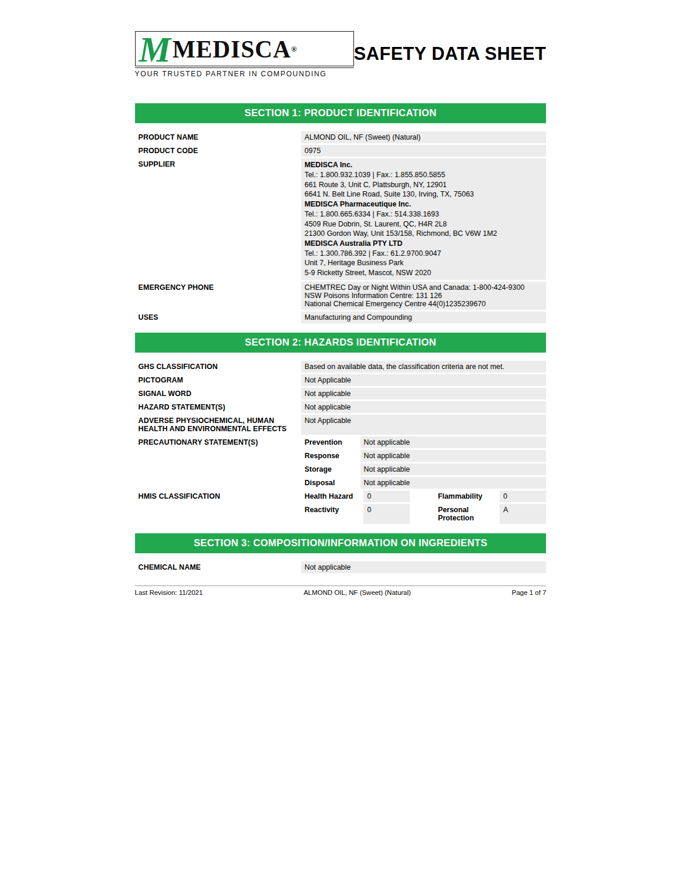MMEDISCA®
YOUR TRUSTED PARTNER IN COMPOUNDING
SAFETY DATA SHEET
SECTION 1: PRODUCT IDENTIFICATION
| PRODUCT NAME | ALMOND OIL, NF (Sweet) (Natural) |
| PRODUCT CODE | 0975 |
| SUPPLIER | MEDISCA Inc. Tel.: 1.800.932.1039 / Fax.: 1.855.850.5855 661 Route 3, Unit C, Plattsburgh, NY, 12901 6641 N. Belt Line Road, Suite 130, Irving, TX, 75063 MEDISCA Pharmaceutique Inc. Tel.: 1.800.665.6334 / Fax.: 514.338.1693 4509 Rue Dobrin, St. Laurent, QC, H4R 2L8 21300 Gordon Way, Unit 153/158, Richmond, BC V6W 1M2 MEDISCA Australia PTY LTD Tel.: 1.300.786.392 / Fax.: 61.2.9700.9047 Unit 7, Heritage Business Park 5-9 Ricketty Street, Mascot, NSW 2020 |
| EMERGENCY PHONE | CHEMTREC Day or Night Within USA and Canada: 1-800-424-9300 NSW Poisons Information Centre: 131 126 National Chemical Emergency Centre 44(0)1235239670 |
| USES | Manufacturing and Compounding |
SECTION 2: HAZARDS IDENTIFICATION
| GHS CLASSIFICATION | Based on available data, the classification criteria are not met. |
| PICTOGRAM | Not Applicable |
| SIGNAL WORD | Not applicable |
| HAZARD STATEMENT(S) | Not applicable |
| ADVERSE PHYSIOCHEMICAL, HUMAN HEALTH AND ENVIRONMENTAL EFFECTS | Not Applicable |
| PRECAUTIONARY STATEMENT(S) | / Prevention / Not applicable / / Response / Not applicable / / Storage / Not applicable / / Disposal / Not applicable / |
| HMIS CLASSIFICATION | / Health Hazard / 0 / / Flammability / 0 / / Reactivity / 0 / / Personal Protection / A / |
SECTION 3: COMPOSITION/INFORMATION ON INGREDIENTS
| CHEMICAL NAME | Not applicable |
Last Revision: 11/2021
ALMOND OIL, NF (Sweet) (Natural)
Page 1 of 7